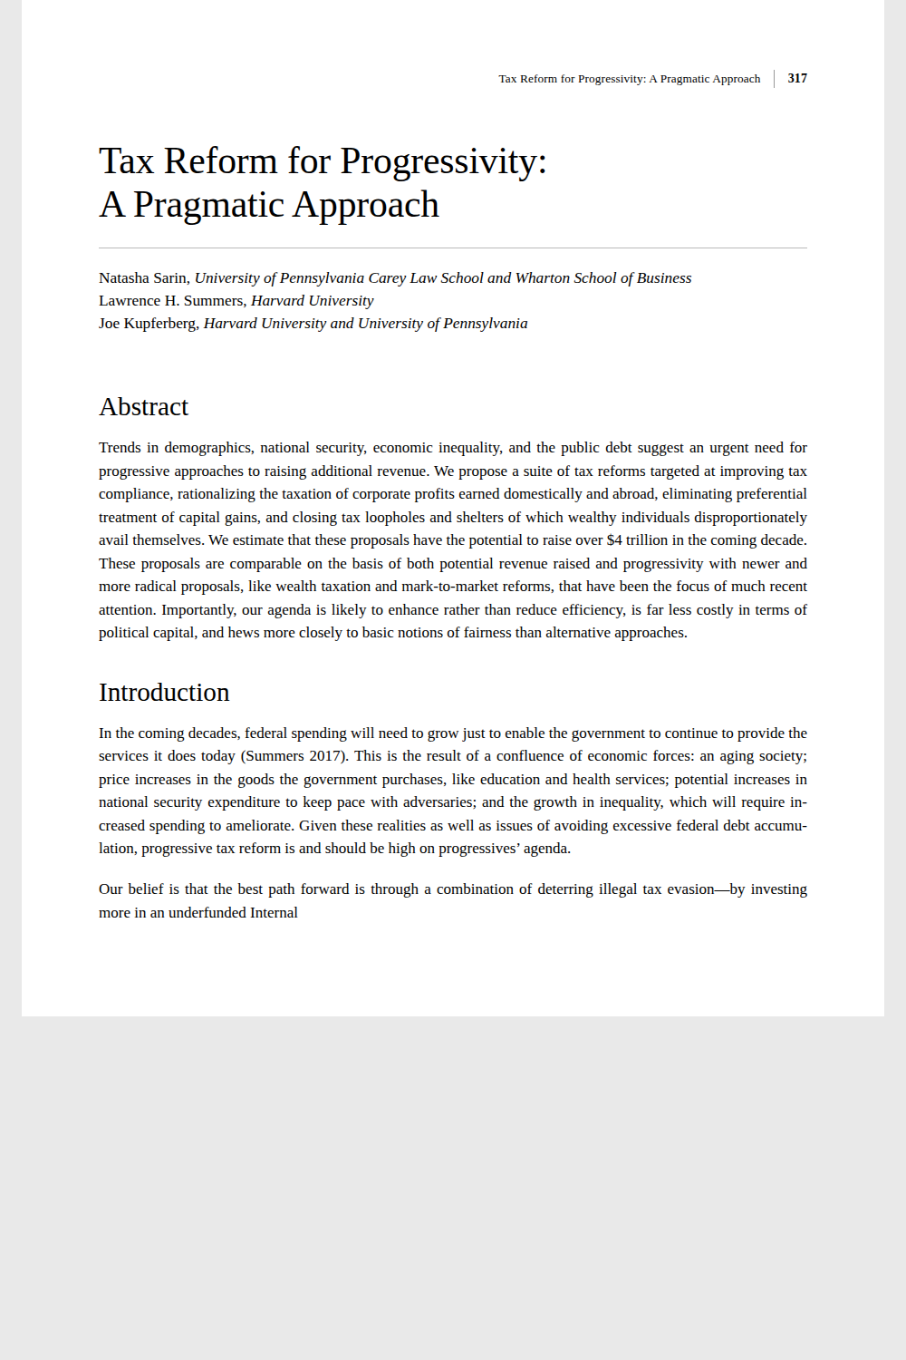Tax Reform for Progressivity: A Pragmatic Approach 317
Tax Reform for Progressivity:
A Pragmatic Approach
Natasha Sarin, University of Pennsylvania Carey Law School and Wharton School of Business
Lawrence H. Summers, Harvard University
Joe Kupferberg, Harvard University and University of Pennsylvania
Abstract
Trends in demographics, national security, economic inequality, and the public debt suggest an urgent need for progressive approaches to raising additional revenue. We propose a suite of tax reforms targeted at improving tax compliance, rationalizing the taxation of corporate profits earned domestically and abroad, eliminating preferential treatment of capital gains, and closing tax loopholes and shelters of which wealthy individuals disproportionately avail themselves. We estimate that these proposals have the potential to raise over $4 trillion in the coming decade. These proposals are comparable on the basis of both potential revenue raised and progressivity with newer and more radical proposals, like wealth taxation and mark-to-market reforms, that have been the focus of much recent attention. Importantly, our agenda is likely to enhance rather than reduce efficiency, is far less costly in terms of political capital, and hews more closely to basic notions of fairness than alternative approaches.
Introduction
In the coming decades, federal spending will need to grow just to enable the government to continue to provide the services it does today (Summers 2017). This is the result of a confluence of economic forces: an aging society; price increases in the goods the government purchases, like education and health services; potential increases in national security expenditure to keep pace with adversaries; and the growth in inequality, which will require increased spending to ameliorate. Given these realities as well as issues of avoiding excessive federal debt accumulation, progressive tax reform is and should be high on progressives’ agenda.
Our belief is that the best path forward is through a combination of deterring illegal tax evasion—by investing more in an underfunded Internal